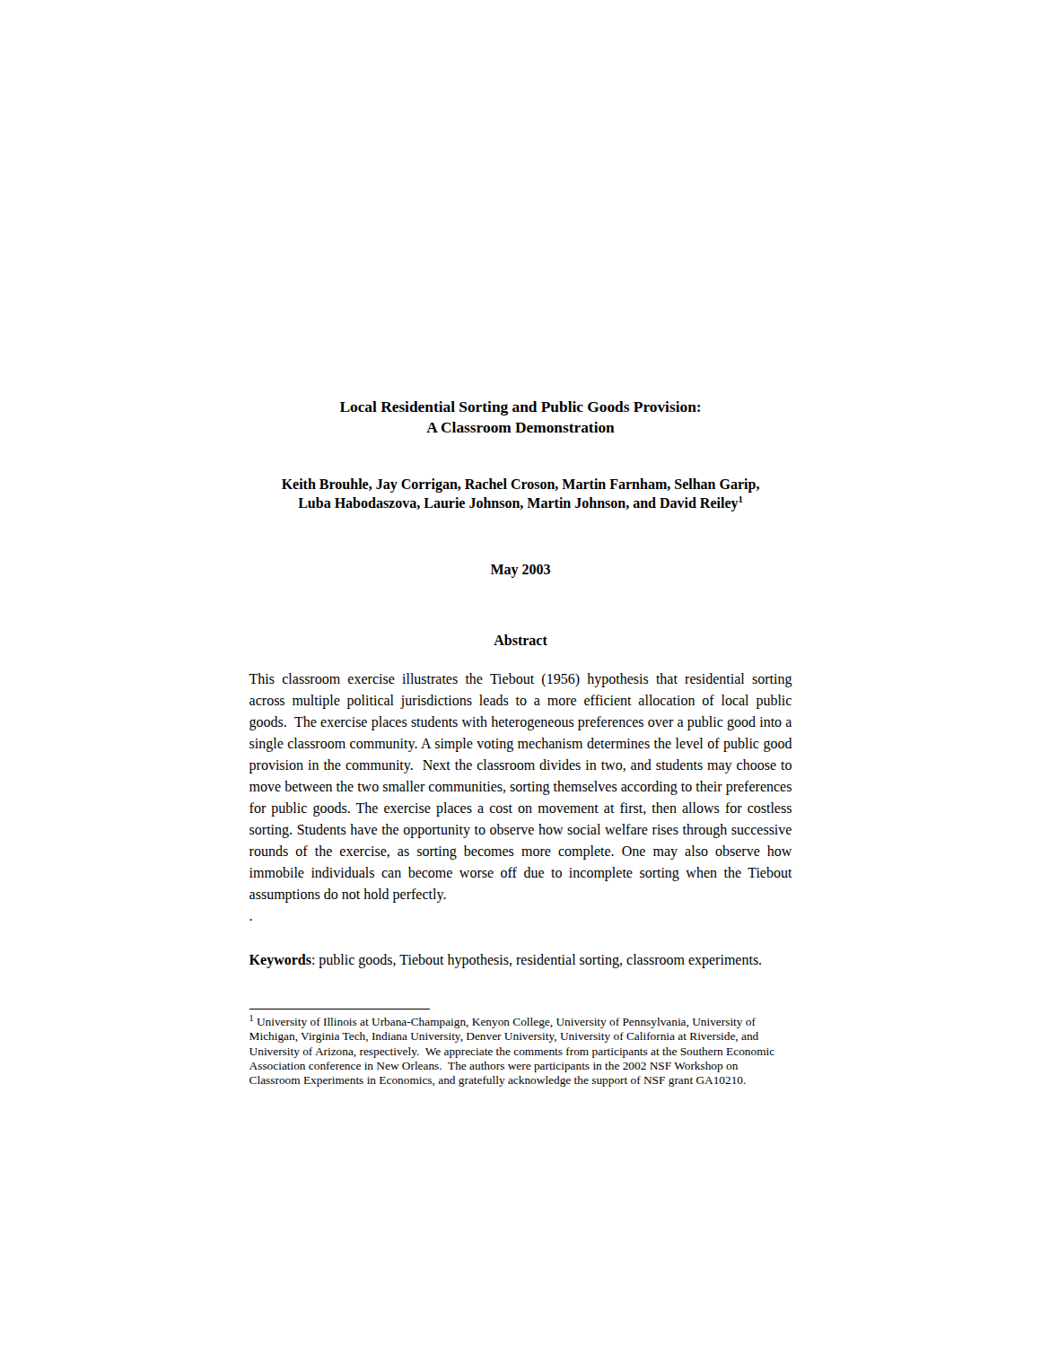Local Residential Sorting and Public Goods Provision:
A Classroom Demonstration
Keith Brouhle, Jay Corrigan, Rachel Croson, Martin Farnham, Selhan Garip,
Luba Habodaszova, Laurie Johnson, Martin Johnson, and David Reiley1
May 2003
Abstract
This classroom exercise illustrates the Tiebout (1956) hypothesis that residential sorting across multiple political jurisdictions leads to a more efficient allocation of local public goods. The exercise places students with heterogeneous preferences over a public good into a single classroom community. A simple voting mechanism determines the level of public good provision in the community. Next the classroom divides in two, and students may choose to move between the two smaller communities, sorting themselves according to their preferences for public goods. The exercise places a cost on movement at first, then allows for costless sorting. Students have the opportunity to observe how social welfare rises through successive rounds of the exercise, as sorting becomes more complete. One may also observe how immobile individuals can become worse off due to incomplete sorting when the Tiebout assumptions do not hold perfectly.
.
Keywords: public goods, Tiebout hypothesis, residential sorting, classroom experiments.
1 University of Illinois at Urbana-Champaign, Kenyon College, University of Pennsylvania, University of Michigan, Virginia Tech, Indiana University, Denver University, University of California at Riverside, and University of Arizona, respectively. We appreciate the comments from participants at the Southern Economic Association conference in New Orleans. The authors were participants in the 2002 NSF Workshop on Classroom Experiments in Economics, and gratefully acknowledge the support of NSF grant GA10210.